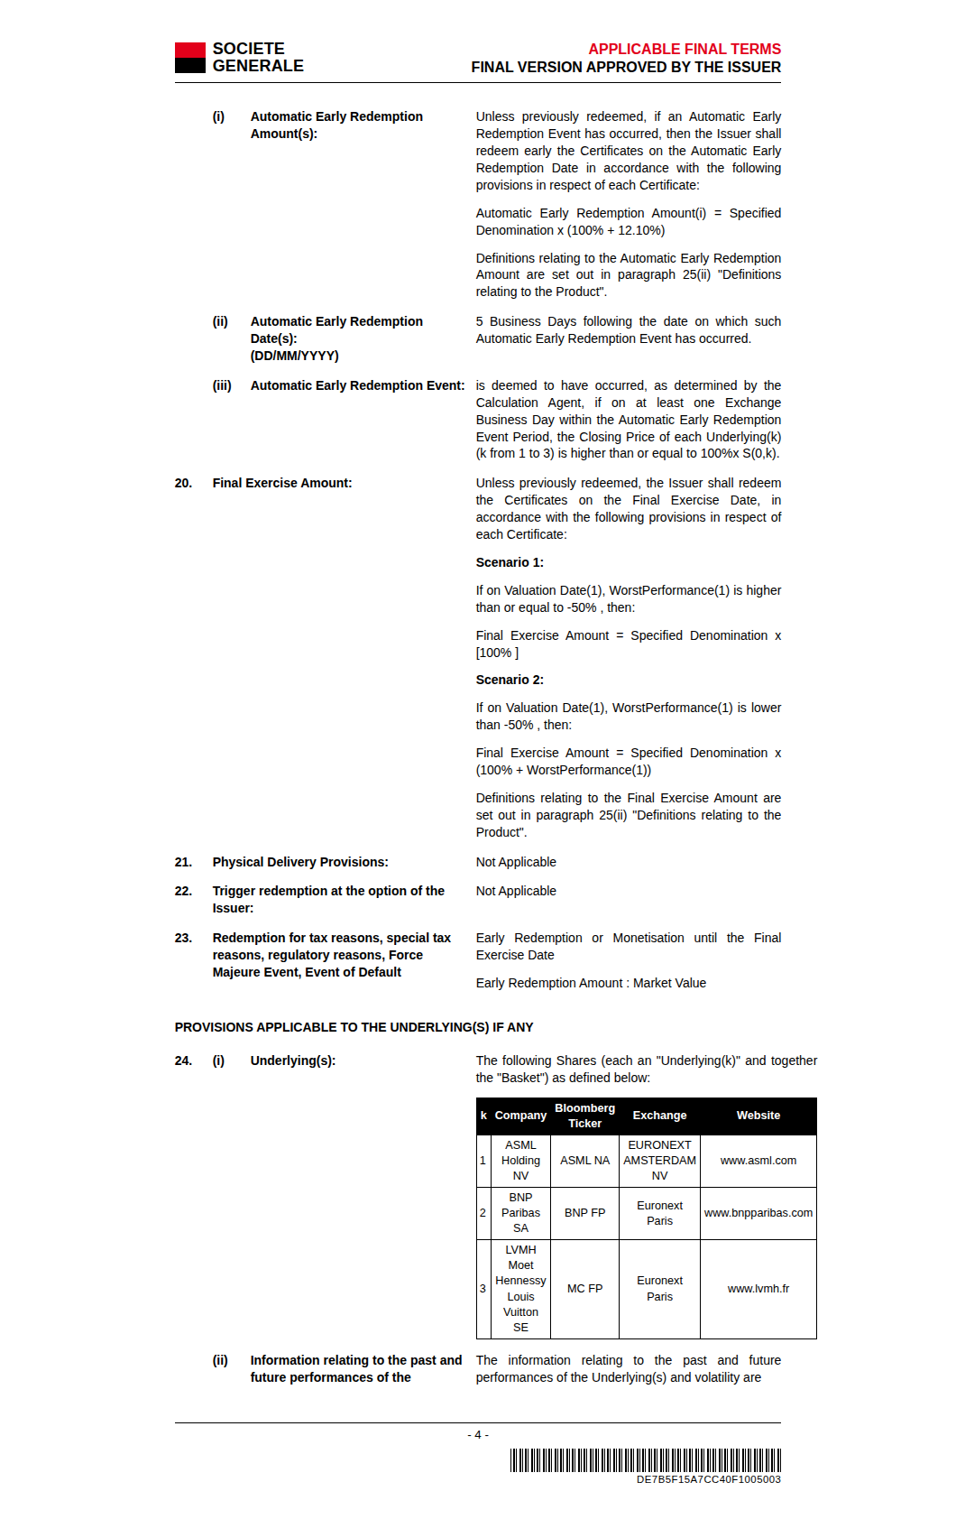SOCIETE
GENERALE
APPLICABLE FINAL TERMS
FINAL VERSION APPROVED BY THE ISSUER
(i)
Automatic Early Redemption Amount(s):
Unless previously redeemed, if an Automatic Early Redemption Event has occurred, then the Issuer shall redeem early the Certificates on the Automatic Early Redemption Date in accordance with the following provisions in respect of each Certificate:
Automatic Early Redemption Amount(i) = Specified Denomination x (100% + 12.10%)
Definitions relating to the Automatic Early Redemption Amount are set out in paragraph 25(ii) "Definitions relating to the Product".
(ii)
Automatic Early Redemption Date(s):
(DD/MM/YYYY)
5 Business Days following the date on which such Automatic Early Redemption Event has occurred.
(iii)
Automatic Early Redemption Event:
is deemed to have occurred, as determined by the Calculation Agent, if on at least one Exchange Business Day within the Automatic Early Redemption Event Period, the Closing Price of each Underlying(k) (k from 1 to 3) is higher than or equal to 100%x S(0,k).
20.
Final Exercise Amount:
Unless previously redeemed, the Issuer shall redeem the Certificates on the Final Exercise Date, in accordance with the following provisions in respect of each Certificate:
Scenario 1:
If on Valuation Date(1), WorstPerformance(1) is higher than or equal to -50% , then:
Final Exercise Amount = Specified Denomination x [100% ]
Scenario 2:
If on Valuation Date(1), WorstPerformance(1) is lower than -50% , then:
Final Exercise Amount = Specified Denomination x (100% + WorstPerformance(1))
Definitions relating to the Final Exercise Amount are set out in paragraph 25(ii) "Definitions relating to the Product".
21.
Physical Delivery Provisions:
Not Applicable
22.
Trigger redemption at the option of the Issuer:
Not Applicable
23.
Redemption for tax reasons, special tax reasons, regulatory reasons, Force Majeure Event, Event of Default
Early Redemption or Monetisation until the Final Exercise Date
Early Redemption Amount : Market Value
PROVISIONS APPLICABLE TO THE UNDERLYING(S) IF ANY
24.
(i)
Underlying(s):
The following Shares (each an "Underlying(k)" and together the "Basket") as defined below:
| k | Company | Bloomberg Ticker | Exchange | Website |
| --- | --- | --- | --- | --- |
| 1 | ASML Holding NV | ASML NA | EURONEXT AMSTERDAM NV | www.asml.com |
| 2 | BNP Paribas SA | BNP FP | Euronext Paris | www.bnpparibas.com |
| 3 | LVMH Moet Hennessy Louis Vuitton SE | MC FP | Euronext Paris | www.lvmh.fr |
(ii)
Information relating to the past and future performances of the
The information relating to the past and future performances of the Underlying(s) and volatility are
- 4 -
DE7B5F15A7CC40F1005003